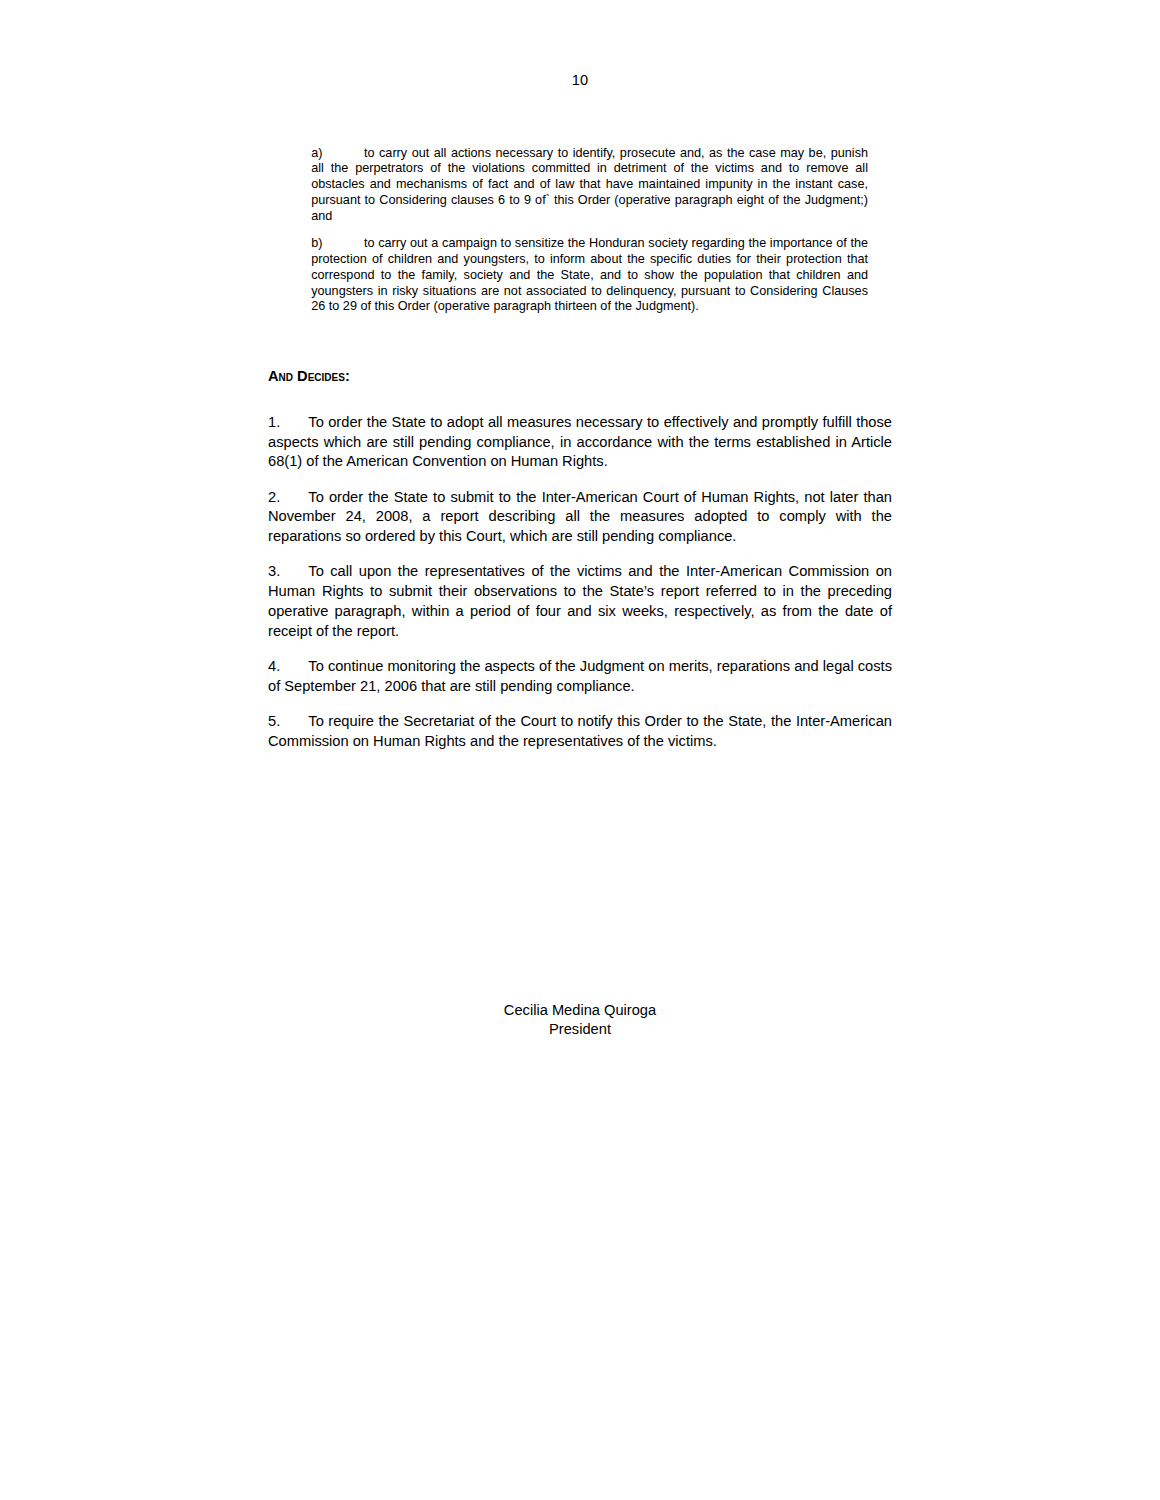10
a) to carry out all actions necessary to identify, prosecute and, as the case may be, punish all the perpetrators of the violations committed in detriment of the victims and to remove all obstacles and mechanisms of fact and of law that have maintained impunity in the instant case, pursuant to Considering clauses 6 to 9 of` this Order (operative paragraph eight of the Judgment;) and
b) to carry out a campaign to sensitize the Honduran society regarding the importance of the protection of children and youngsters, to inform about the specific duties for their protection that correspond to the family, society and the State, and to show the population that children and youngsters in risky situations are not associated to delinquency, pursuant to Considering Clauses 26 to 29 of this Order (operative paragraph thirteen of the Judgment).
And Decides:
1. To order the State to adopt all measures necessary to effectively and promptly fulfill those aspects which are still pending compliance, in accordance with the terms established in Article 68(1) of the American Convention on Human Rights.
2. To order the State to submit to the Inter-American Court of Human Rights, not later than November 24, 2008, a report describing all the measures adopted to comply with the reparations so ordered by this Court, which are still pending compliance.
3. To call upon the representatives of the victims and the Inter-American Commission on Human Rights to submit their observations to the State’s report referred to in the preceding operative paragraph, within a period of four and six weeks, respectively, as from the date of receipt of the report.
4. To continue monitoring the aspects of the Judgment on merits, reparations and legal costs of September 21, 2006 that are still pending compliance.
5. To require the Secretariat of the Court to notify this Order to the State, the Inter-American Commission on Human Rights and the representatives of the victims.
Cecilia Medina Quiroga
President